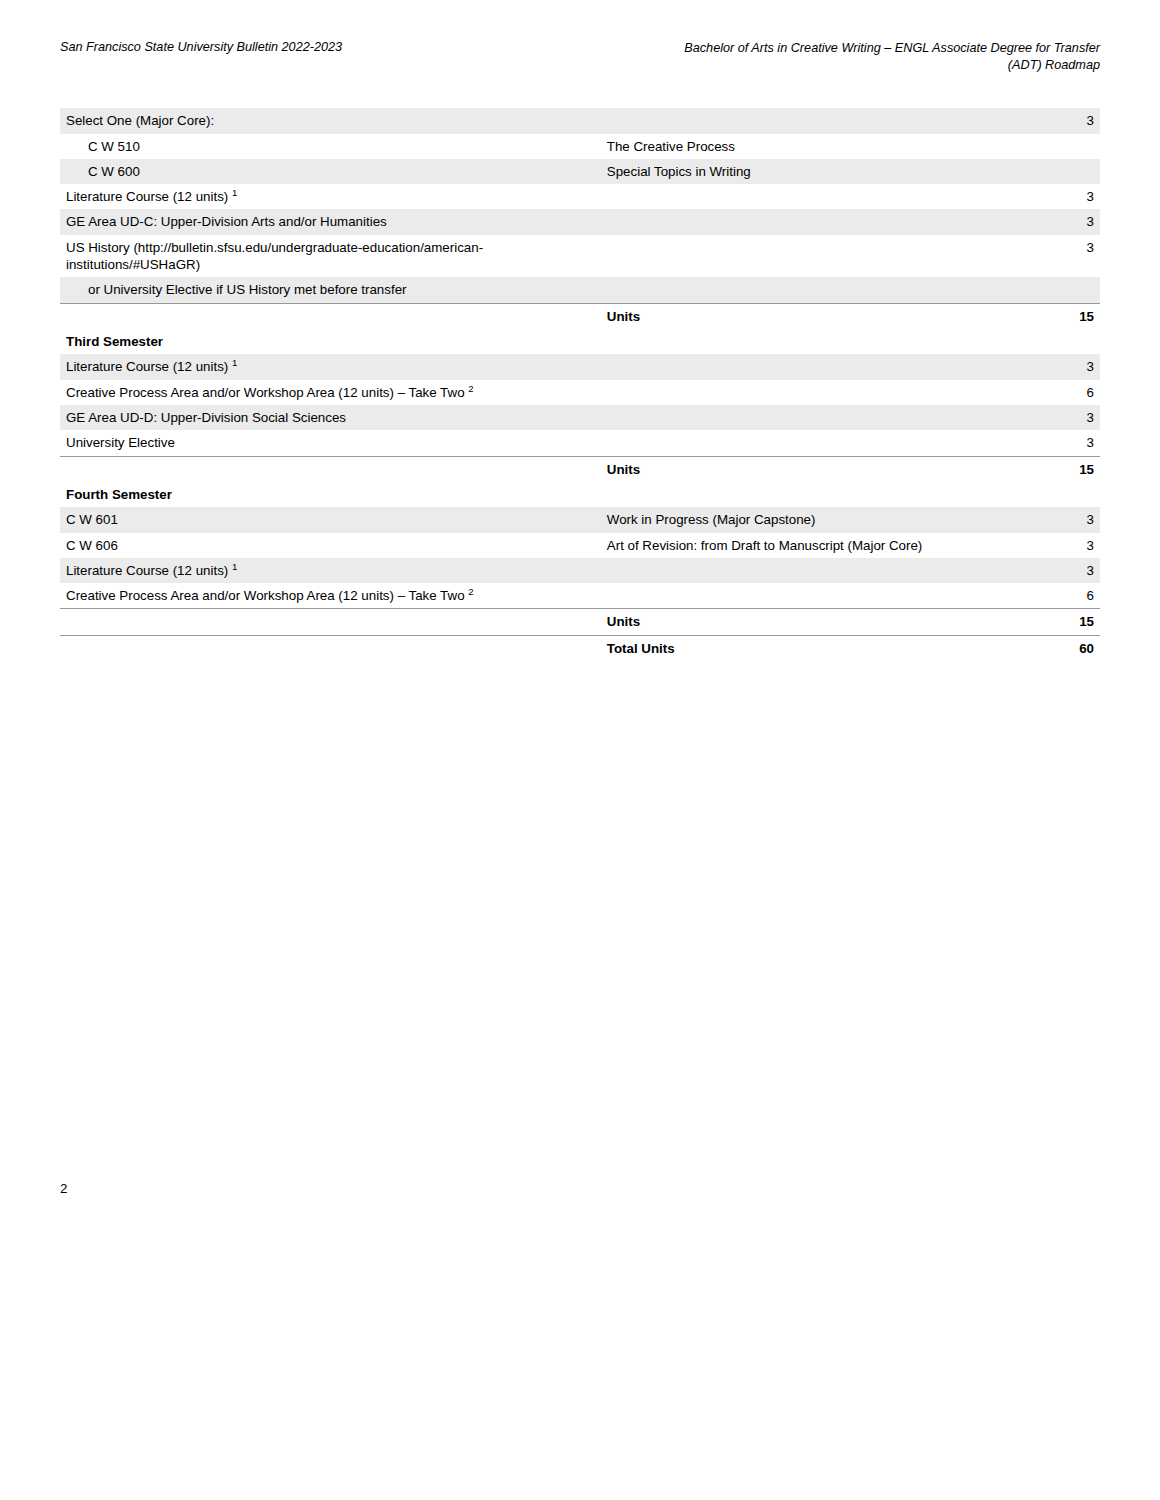San Francisco State University Bulletin 2022-2023
Bachelor of Arts in Creative Writing – ENGL Associate Degree for Transfer
(ADT) Roadmap
| Select One (Major Core): | | 3 |
| C W 510 | The Creative Process | |
| C W 600 | Special Topics in Writing | |
| Literature Course (12 units) 1 | | 3 |
| GE Area UD-C: Upper-Division Arts and/or Humanities | | 3 |
| US History ( http://bulletin.sfsu.edu/undergraduate-education/american-institutions/#USHaGR ) | | 3 |
| or University Elective if US History met before transfer | | |
| | Units | 15 |
| Third Semester | | |
| Literature Course (12 units) 1 | | 3 |
| Creative Process Area and/or Workshop Area (12 units) – Take Two 2 | | 6 |
| GE Area UD-D: Upper-Division Social Sciences | | 3 |
| University Elective | | 3 |
| | Units | 15 |
| Fourth Semester | | |
| C W 601 | Work in Progress (Major Capstone) | 3 |
| C W 606 | Art of Revision: from Draft to Manuscript (Major Core) | 3 |
| Literature Course (12 units) 1 | | 3 |
| Creative Process Area and/or Workshop Area (12 units) – Take Two 2 | | 6 |
| | Units | 15 |
| | Total Units | 60 |
2